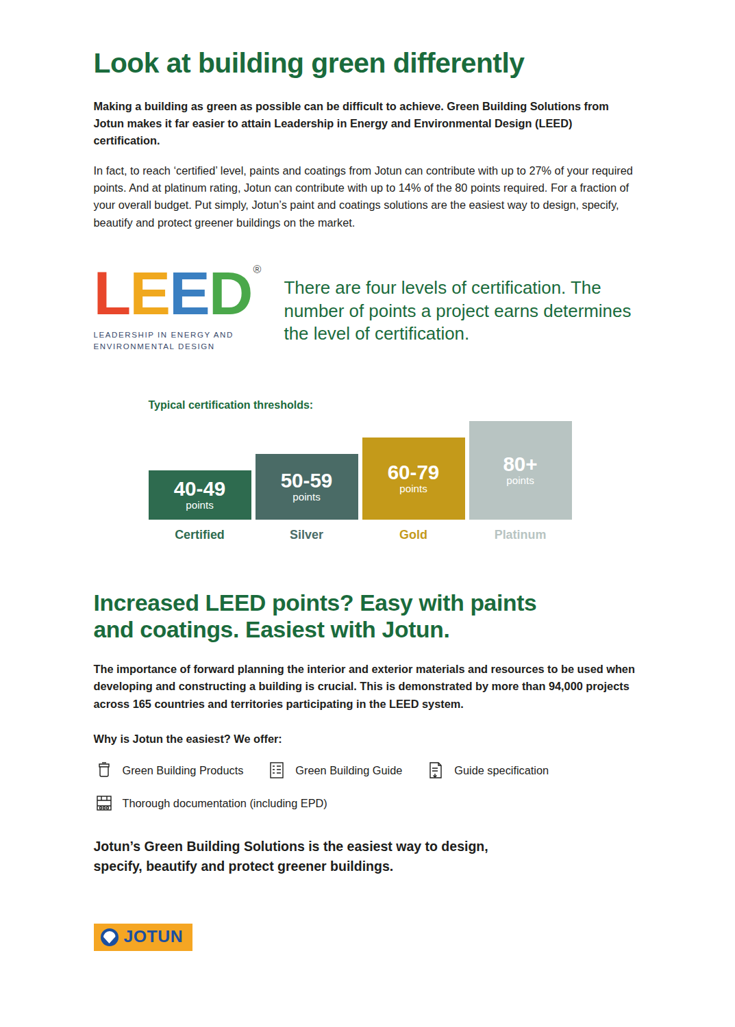Look at building green differently
Making a building as green as possible can be difficult to achieve. Green Building Solutions from Jotun makes it far easier to attain Leadership in Energy and Environmental Design (LEED) certification.
In fact, to reach ‘certified’ level, paints and coatings from Jotun can contribute with up to 27% of your required points. And at platinum rating, Jotun can contribute with up to 14% of the 80 points required. For a fraction of your overall budget. Put simply, Jotun’s paint and coatings solutions are the easiest way to design, specify, beautify and protect greener buildings on the market.
LEED®
Leadership in Energy and
Environmental Design
There are four levels of certification. The number of points a project earns determines the level of certification.
Typical certification thresholds:
40-49 points
Certified
50-59 points
Silver
60-79 points
Gold
80+ points
Platinum
Increased LEED points? Easy with paints
and coatings. Easiest with Jotun.
The importance of forward planning the interior and exterior materials and resources to be used when developing and constructing a building is crucial. This is demonstrated by more than 94,000 projects across 165 countries and territories participating in the LEED system.
Why is Jotun the easiest? We offer:
Green Building Products
Green Building Guide
Guide specification
Thorough documentation (including EPD)
Jotun’s Green Building Solutions is the easiest way to design, specify, beautify and protect greener buildings.
JOTUN